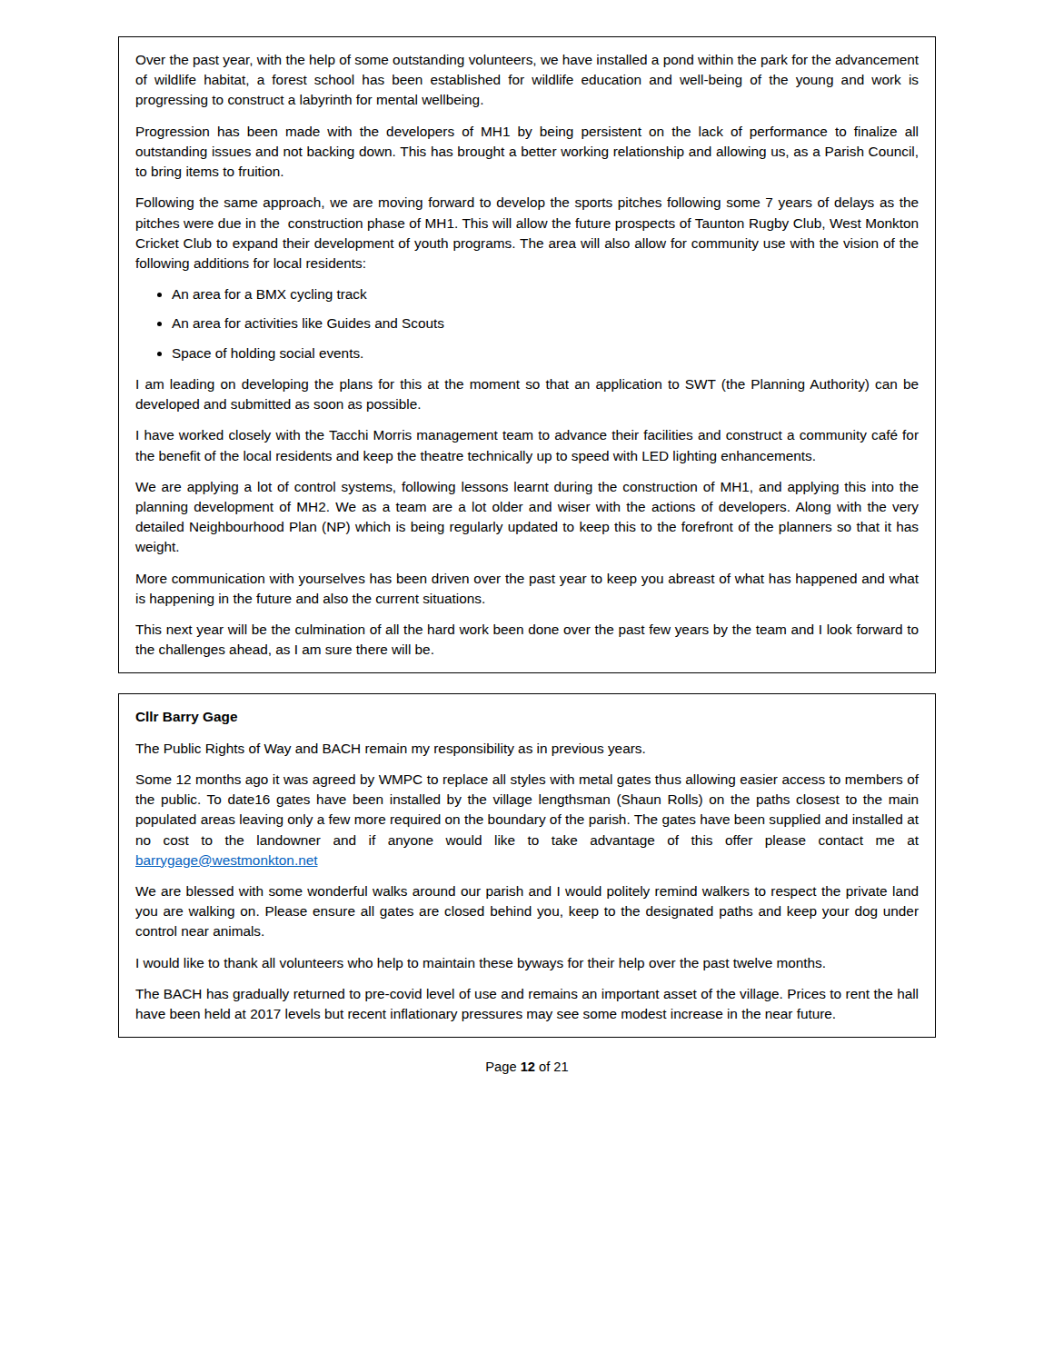Over the past year, with the help of some outstanding volunteers, we have installed a pond within the park for the advancement of wildlife habitat, a forest school has been established for wildlife education and well-being of the young and work is progressing to construct a labyrinth for mental wellbeing.
Progression has been made with the developers of MH1 by being persistent on the lack of performance to finalize all outstanding issues and not backing down. This has brought a better working relationship and allowing us, as a Parish Council, to bring items to fruition.
Following the same approach, we are moving forward to develop the sports pitches following some 7 years of delays as the pitches were due in the construction phase of MH1. This will allow the future prospects of Taunton Rugby Club, West Monkton Cricket Club to expand their development of youth programs. The area will also allow for community use with the vision of the following additions for local residents:
An area for a BMX cycling track
An area for activities like Guides and Scouts
Space of holding social events.
I am leading on developing the plans for this at the moment so that an application to SWT (the Planning Authority) can be developed and submitted as soon as possible.
I have worked closely with the Tacchi Morris management team to advance their facilities and construct a community café for the benefit of the local residents and keep the theatre technically up to speed with LED lighting enhancements.
We are applying a lot of control systems, following lessons learnt during the construction of MH1, and applying this into the planning development of MH2. We as a team are a lot older and wiser with the actions of developers. Along with the very detailed Neighbourhood Plan (NP) which is being regularly updated to keep this to the forefront of the planners so that it has weight.
More communication with yourselves has been driven over the past year to keep you abreast of what has happened and what is happening in the future and also the current situations.
This next year will be the culmination of all the hard work been done over the past few years by the team and I look forward to the challenges ahead, as I am sure there will be.
Cllr Barry Gage
The Public Rights of Way and BACH remain my responsibility as in previous years.
Some 12 months ago it was agreed by WMPC to replace all styles with metal gates thus allowing easier access to members of the public. To date16 gates have been installed by the village lengthsman (Shaun Rolls) on the paths closest to the main populated areas leaving only a few more required on the boundary of the parish. The gates have been supplied and installed at no cost to the landowner and if anyone would like to take advantage of this offer please contact me at barrygage@westmonkton.net
We are blessed with some wonderful walks around our parish and I would politely remind walkers to respect the private land you are walking on. Please ensure all gates are closed behind you, keep to the designated paths and keep your dog under control near animals.
I would like to thank all volunteers who help to maintain these byways for their help over the past twelve months.
The BACH has gradually returned to pre-covid level of use and remains an important asset of the village. Prices to rent the hall have been held at 2017 levels but recent inflationary pressures may see some modest increase in the near future.
Page 12 of 21